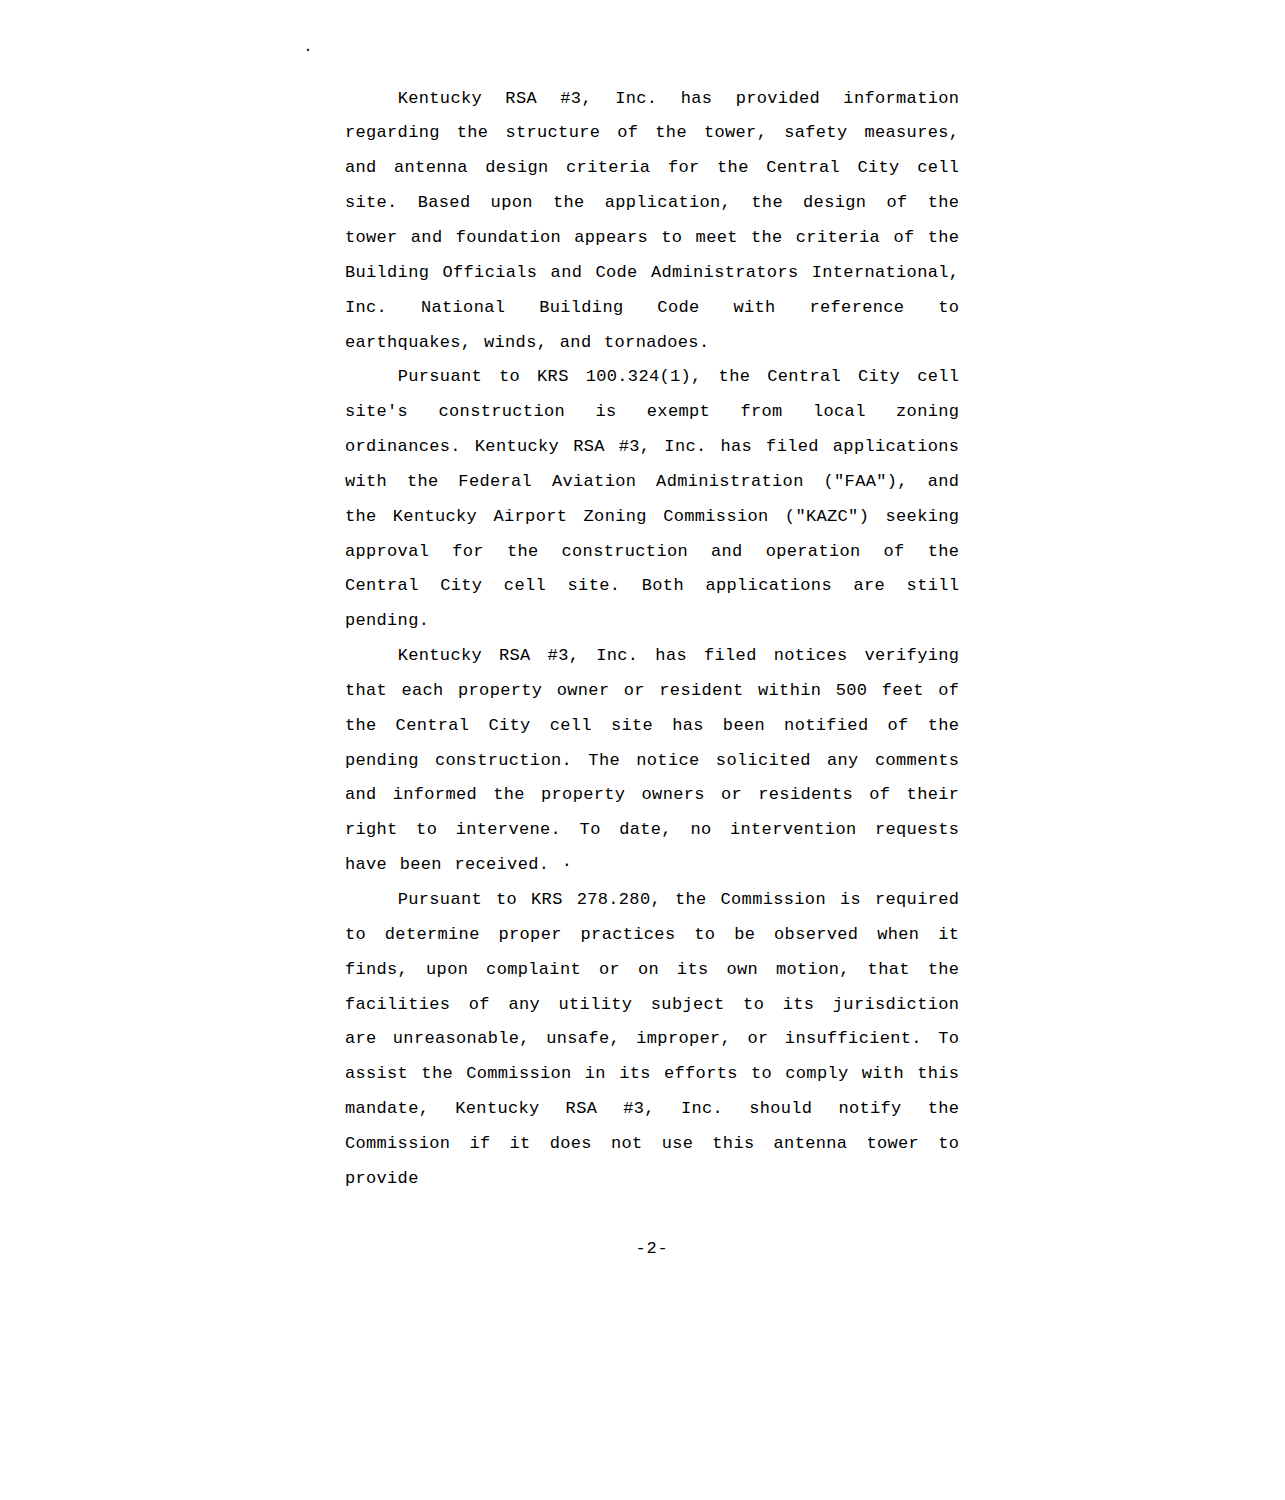.
Kentucky RSA #3, Inc. has provided information regarding the structure of the tower, safety measures, and antenna design criteria for the Central City cell site. Based upon the application, the design of the tower and foundation appears to meet the criteria of the Building Officials and Code Administrators International, Inc. National Building Code with reference to earthquakes, winds, and tornadoes.
Pursuant to KRS 100.324(1), the Central City cell site's construction is exempt from local zoning ordinances. Kentucky RSA #3, Inc. has filed applications with the Federal Aviation Administration ("FAA"), and the Kentucky Airport Zoning Commission ("KAZC") seeking approval for the construction and operation of the Central City cell site. Both applications are still pending.
Kentucky RSA #3, Inc. has filed notices verifying that each property owner or resident within 500 feet of the Central City cell site has been notified of the pending construction. The notice solicited any comments and informed the property owners or residents of their right to intervene. To date, no intervention requests have been received. ·
Pursuant to KRS 278.280, the Commission is required to determine proper practices to be observed when it finds, upon complaint or on its own motion, that the facilities of any utility subject to its jurisdiction are unreasonable, unsafe, improper, or insufficient. To assist the Commission in its efforts to comply with this mandate, Kentucky RSA #3, Inc. should notify the Commission if it does not use this antenna tower to provide
-2-